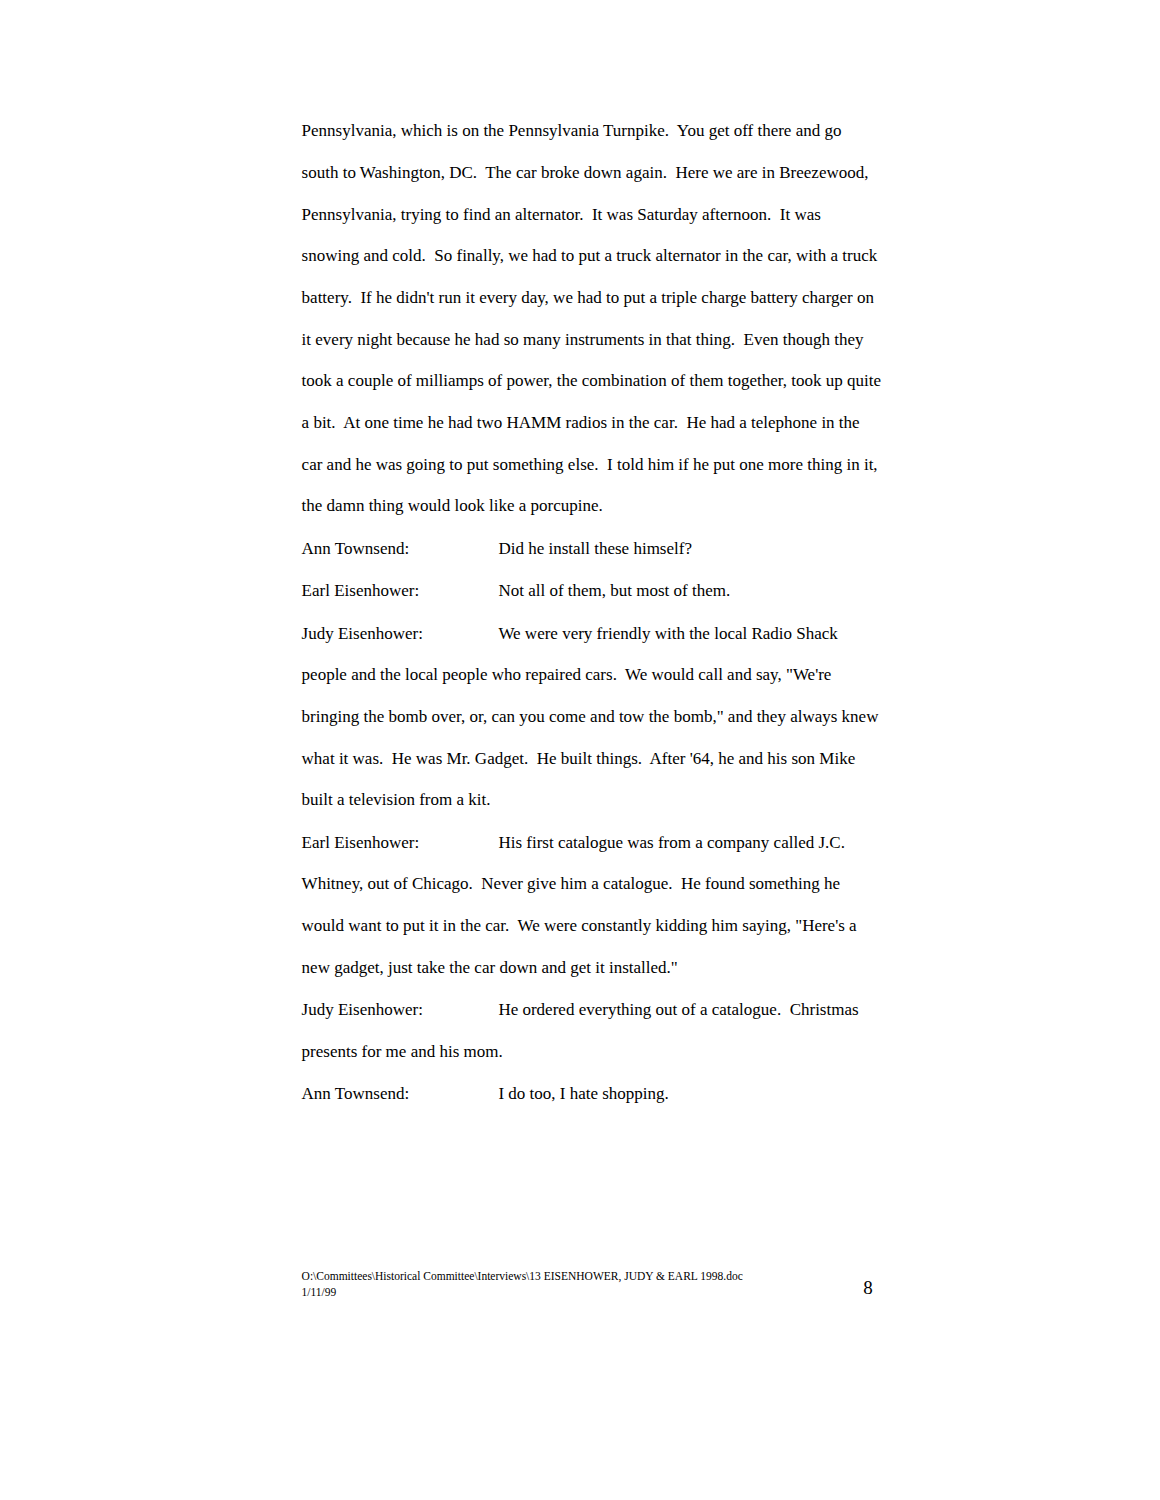Pennsylvania, which is on the Pennsylvania Turnpike. You get off there and go south to Washington, DC. The car broke down again. Here we are in Breezewood, Pennsylvania, trying to find an alternator. It was Saturday afternoon. It was snowing and cold. So finally, we had to put a truck alternator in the car, with a truck battery. If he didn't run it every day, we had to put a triple charge battery charger on it every night because he had so many instruments in that thing. Even though they took a couple of milliamps of power, the combination of them together, took up quite a bit. At one time he had two HAMM radios in the car. He had a telephone in the car and he was going to put something else. I told him if he put one more thing in it, the damn thing would look like a porcupine.
Ann Townsend: Did he install these himself?
Earl Eisenhower: Not all of them, but most of them.
Judy Eisenhower: We were very friendly with the local Radio Shack people and the local people who repaired cars. We would call and say, "We're bringing the bomb over, or, can you come and tow the bomb," and they always knew what it was. He was Mr. Gadget. He built things. After '64, he and his son Mike built a television from a kit.
Earl Eisenhower: His first catalogue was from a company called J.C. Whitney, out of Chicago. Never give him a catalogue. He found something he would want to put it in the car. We were constantly kidding him saying, "Here's a new gadget, just take the car down and get it installed."
Judy Eisenhower: He ordered everything out of a catalogue. Christmas presents for me and his mom.
Ann Townsend: I do too, I hate shopping.
O:\Committees\Historical Committee\Interviews\13 EISENHOWER, JUDY & EARL 1998.doc
1/11/99
8